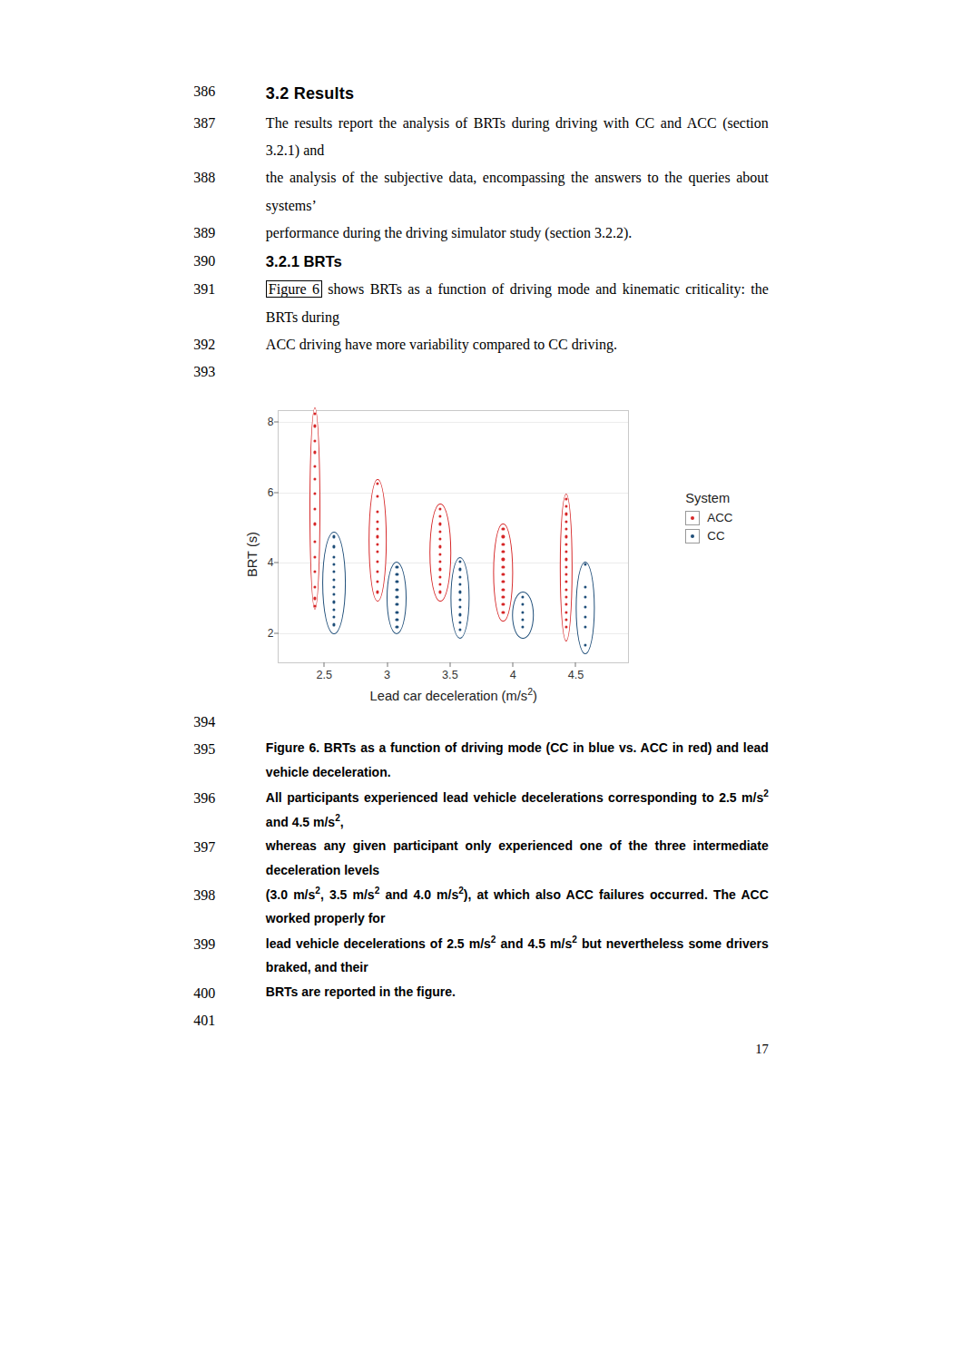386
3.2 Results
387
The results report the analysis of BRTs during driving with CC and ACC (section 3.2.1) and
388
the analysis of the subjective data, encompassing the answers to the queries about systems’
389
performance during the driving simulator study (section 3.2.2).
390
3.2.1 BRTs
391
Figure 6 shows BRTs as a function of driving mode and kinematic criticality: the BRTs during
392
ACC driving have more variability compared to CC driving.
393
BRT (s)
2
4
6
8
2.5
3
3.5
4
4.5
Lead car deceleration (m/s2)
System
ACC
CC
394
395
Figure 6. BRTs as a function of driving mode (CC in blue vs. ACC in red) and lead vehicle deceleration.
396
All participants experienced lead vehicle decelerations corresponding to 2.5 m/s2 and 4.5 m/s2,
397
whereas any given participant only experienced one of the three intermediate deceleration levels
398
(3.0 m/s2, 3.5 m/s2 and 4.0 m/s2), at which also ACC failures occurred. The ACC worked properly for
399
lead vehicle decelerations of 2.5 m/s2 and 4.5 m/s2 but nevertheless some drivers braked, and their
400
BRTs are reported in the figure.
401
17